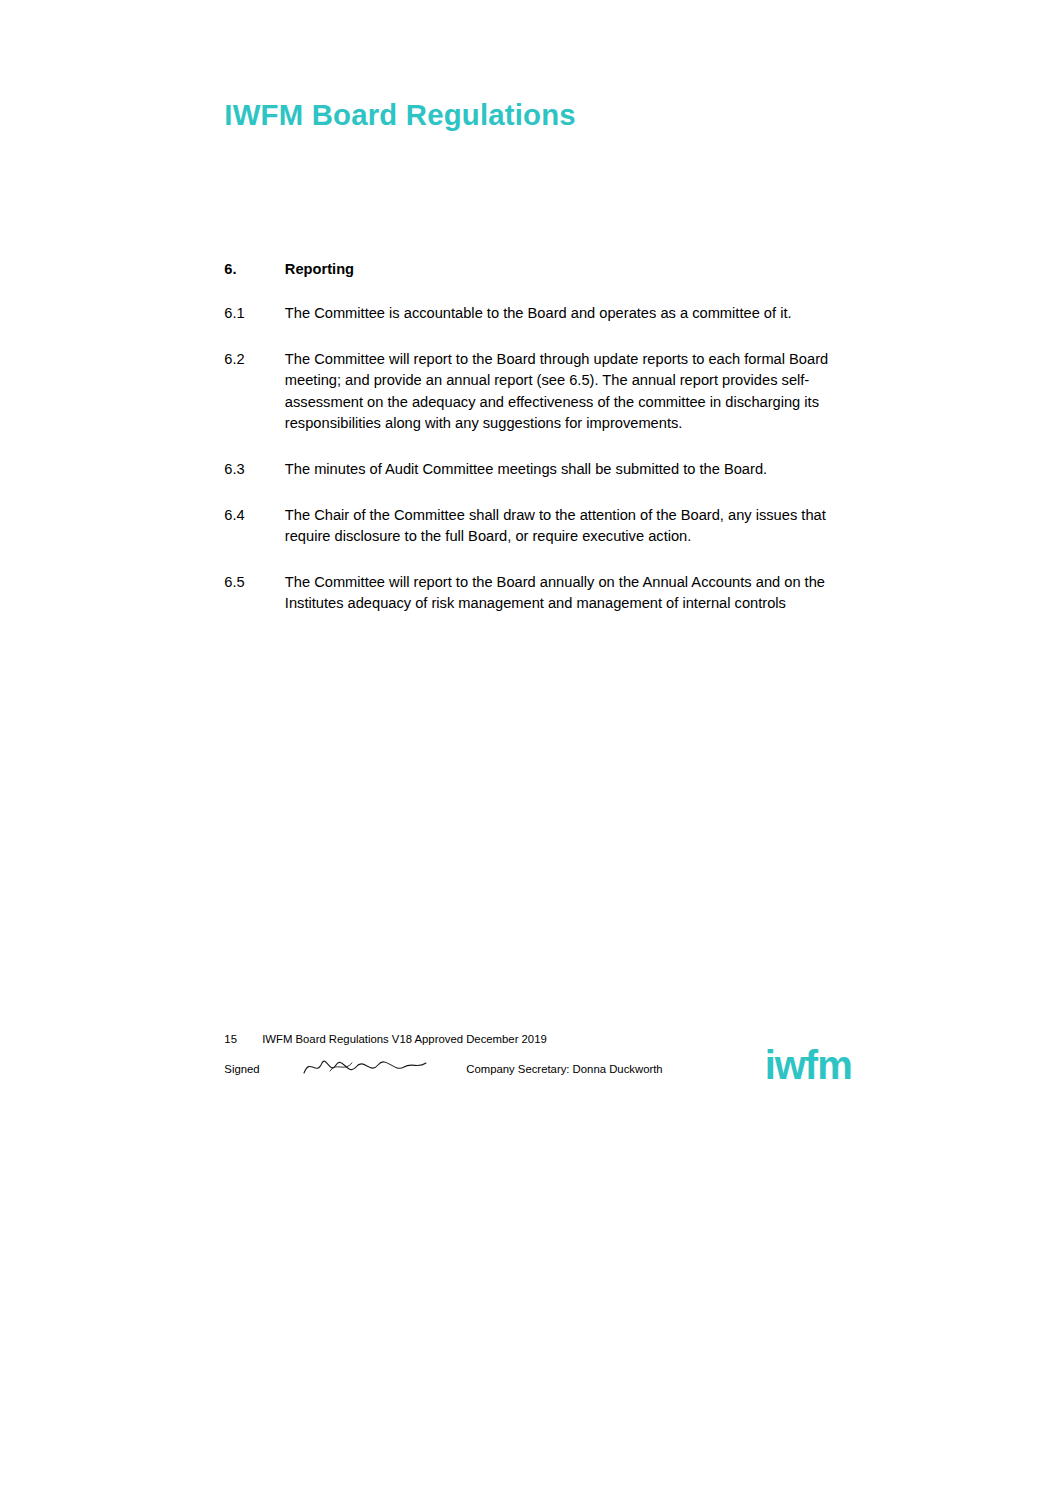IWFM Board Regulations
6.
Reporting
6.1
The Committee is accountable to the Board and operates as a committee of it.
6.2
The Committee will report to the Board through update reports to each formal Board meeting; and provide an annual report (see 6.5). The annual report provides self-assessment on the adequacy and effectiveness of the committee in discharging its responsibilities along with any suggestions for improvements.
6.3
The minutes of Audit Committee meetings shall be submitted to the Board.
6.4
The Chair of the Committee shall draw to the attention of the Board, any issues that require disclosure to the full Board, or require executive action.
6.5
The Committee will report to the Board annually on the Annual Accounts and on the Institutes adequacy of risk management and management of internal controls
15
IWFM Board Regulations V18 Approved December 2019
Signed
Company Secretary: Donna Duckworth
iwfm